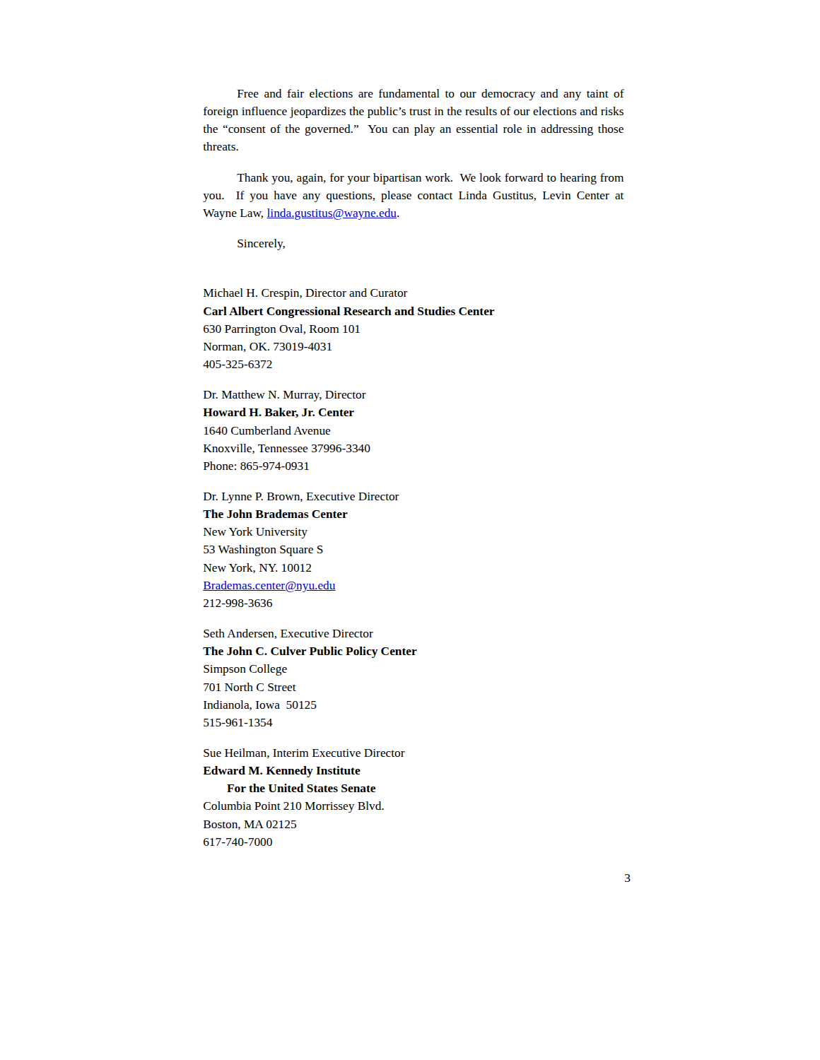Free and fair elections are fundamental to our democracy and any taint of foreign influence jeopardizes the public’s trust in the results of our elections and risks the “consent of the governed.” You can play an essential role in addressing those threats.
Thank you, again, for your bipartisan work. We look forward to hearing from you. If you have any questions, please contact Linda Gustitus, Levin Center at Wayne Law, linda.gustitus@wayne.edu.
Sincerely,
Michael H. Crespin, Director and Curator
Carl Albert Congressional Research and Studies Center
630 Parrington Oval, Room 101
Norman, OK. 73019-4031
405-325-6372
Dr. Matthew N. Murray, Director
Howard H. Baker, Jr. Center
1640 Cumberland Avenue
Knoxville, Tennessee 37996-3340
Phone: 865-974-0931
Dr. Lynne P. Brown, Executive Director
The John Brademas Center
New York University
53 Washington Square S
New York, NY. 10012
Brademas.center@nyu.edu
212-998-3636
Seth Andersen, Executive Director
The John C. Culver Public Policy Center
Simpson College
701 North C Street
Indianola, Iowa 50125
515-961-1354
Sue Heilman, Interim Executive Director
Edward M. Kennedy Institute
For the United States Senate
Columbia Point 210 Morrissey Blvd.
Boston, MA 02125
617-740-7000
3